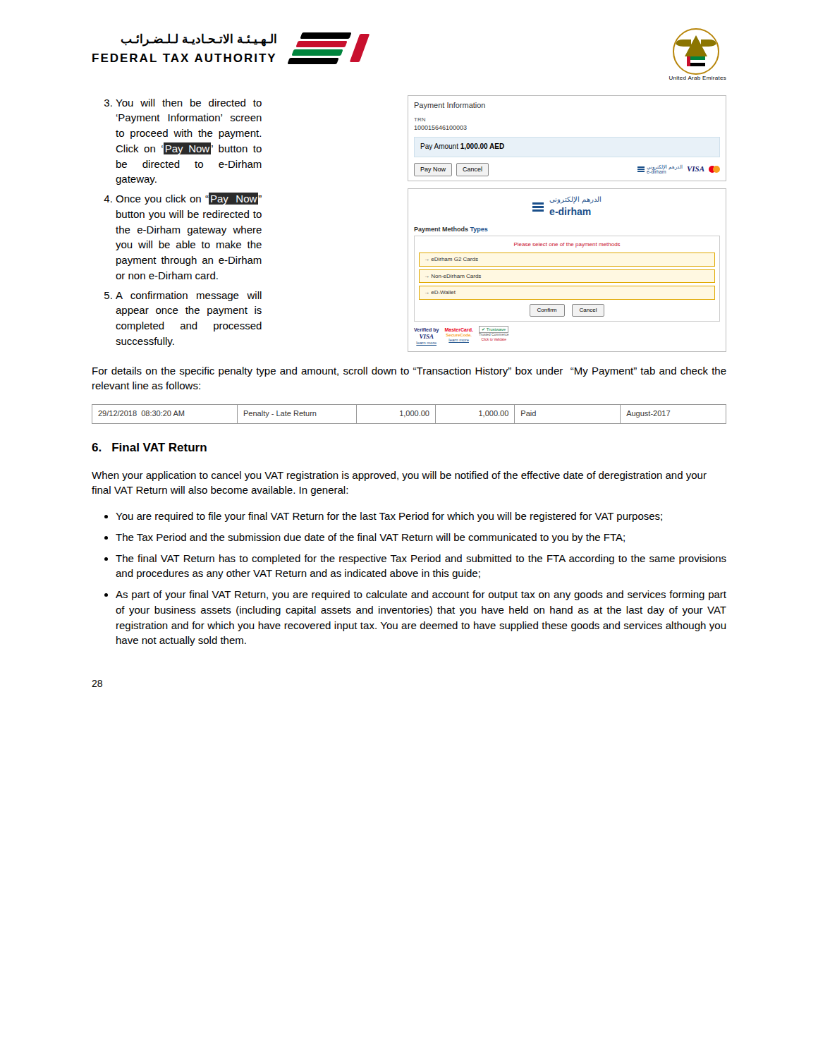الـهـيـئـة الاتـحـاديـة لـلـضـرائـب
FEDERAL TAX AUTHORITY
United Arab Emirates
You will then be directed to ‘Payment Information’ screen to proceed with the payment. Click on ‘Pay Now’ button to be directed to e-Dirham gateway.
Once you click on “Pay Now” button you will be redirected to the e-Dirham gateway where you will be able to make the payment through an e-Dirham or non e-Dirham card.
A confirmation message will appear once the payment is completed and processed successfully.
Payment Information
TRN
100015646100003
Pay Amount 1,000.00 AED
Pay Now Cancel
الدرهم الإلكتروني
e-dirham
VISA
الدرهم الإلكتروني
e-dirham
Payment Methods Types
Please select one of the payment methods
→ eDirham G2 Cards
→ Non-eDirham Cards
→ eD-Wallet
Confirm Cancel
Verified by VISA
learn more
MasterCard. SecureCode.
learn more
✔ Trustwave
Trusted Commerce
Click to Validate
For details on the specific penalty type and amount, scroll down to “Transaction History” box under “My Payment” tab and check the relevant line as follows:
| 29/12/2018 08:30:20 AM | Penalty - Late Return | 1,000.00 | 1,000.00 | Paid | August-2017 |
6. Final VAT Return
When your application to cancel you VAT registration is approved, you will be notified of the effective date of deregistration and your final VAT Return will also become available. In general:
You are required to file your final VAT Return for the last Tax Period for which you will be registered for VAT purposes;
The Tax Period and the submission due date of the final VAT Return will be communicated to you by the FTA;
The final VAT Return has to completed for the respective Tax Period and submitted to the FTA according to the same provisions and procedures as any other VAT Return and as indicated above in this guide;
As part of your final VAT Return, you are required to calculate and account for output tax on any goods and services forming part of your business assets (including capital assets and inventories) that you have held on hand as at the last day of your VAT registration and for which you have recovered input tax. You are deemed to have supplied these goods and services although you have not actually sold them.
28